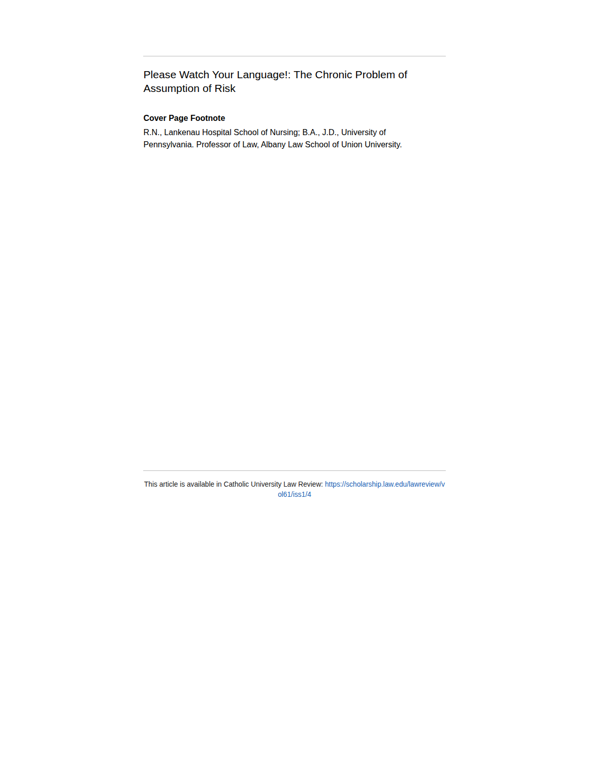Please Watch Your Language!: The Chronic Problem of Assumption of Risk
Cover Page Footnote
R.N., Lankenau Hospital School of Nursing; B.A., J.D., University of Pennsylvania. Professor of Law, Albany Law School of Union University.
This article is available in Catholic University Law Review: https://scholarship.law.edu/lawreview/vol61/iss1/4